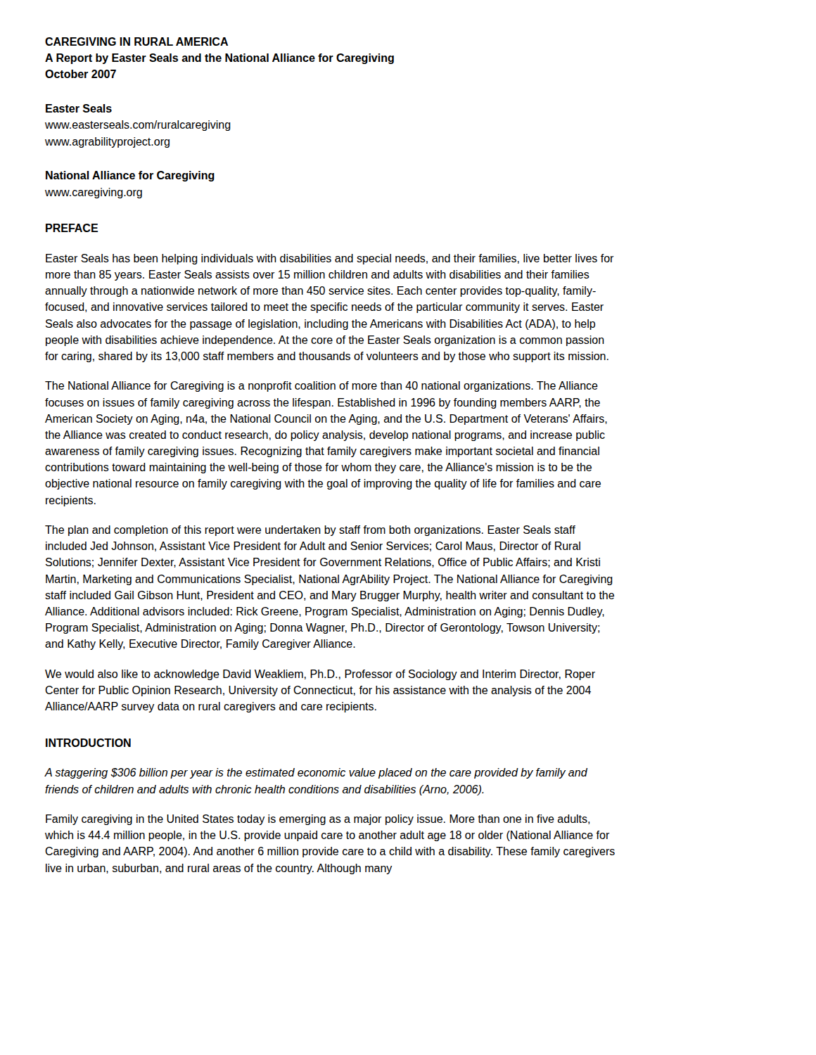CAREGIVING IN RURAL AMERICA
A Report by Easter Seals and the National Alliance for Caregiving
October 2007
Easter Seals
www.easterseals.com/ruralcaregiving
www.agrabilityproject.org
National Alliance for Caregiving
www.caregiving.org
PREFACE
Easter Seals has been helping individuals with disabilities and special needs, and their families, live better lives for more than 85 years. Easter Seals assists over 15 million children and adults with disabilities and their families annually through a nationwide network of more than 450 service sites. Each center provides top-quality, family-focused, and innovative services tailored to meet the specific needs of the particular community it serves. Easter Seals also advocates for the passage of legislation, including the Americans with Disabilities Act (ADA), to help people with disabilities achieve independence. At the core of the Easter Seals organization is a common passion for caring, shared by its 13,000 staff members and thousands of volunteers and by those who support its mission.
The National Alliance for Caregiving is a nonprofit coalition of more than 40 national organizations. The Alliance focuses on issues of family caregiving across the lifespan. Established in 1996 by founding members AARP, the American Society on Aging, n4a, the National Council on the Aging, and the U.S. Department of Veterans' Affairs, the Alliance was created to conduct research, do policy analysis, develop national programs, and increase public awareness of family caregiving issues. Recognizing that family caregivers make important societal and financial contributions toward maintaining the well-being of those for whom they care, the Alliance's mission is to be the objective national resource on family caregiving with the goal of improving the quality of life for families and care recipients.
The plan and completion of this report were undertaken by staff from both organizations. Easter Seals staff included Jed Johnson, Assistant Vice President for Adult and Senior Services; Carol Maus, Director of Rural Solutions; Jennifer Dexter, Assistant Vice President for Government Relations, Office of Public Affairs; and Kristi Martin, Marketing and Communications Specialist, National AgrAbility Project. The National Alliance for Caregiving staff included Gail Gibson Hunt, President and CEO, and Mary Brugger Murphy, health writer and consultant to the Alliance. Additional advisors included: Rick Greene, Program Specialist, Administration on Aging; Dennis Dudley, Program Specialist, Administration on Aging; Donna Wagner, Ph.D., Director of Gerontology, Towson University; and Kathy Kelly, Executive Director, Family Caregiver Alliance.
We would also like to acknowledge David Weakliem, Ph.D., Professor of Sociology and Interim Director, Roper Center for Public Opinion Research, University of Connecticut, for his assistance with the analysis of the 2004 Alliance/AARP survey data on rural caregivers and care recipients.
INTRODUCTION
A staggering $306 billion per year is the estimated economic value placed on the care provided by family and friends of children and adults with chronic health conditions and disabilities (Arno, 2006).
Family caregiving in the United States today is emerging as a major policy issue. More than one in five adults, which is 44.4 million people, in the U.S. provide unpaid care to another adult age 18 or older (National Alliance for Caregiving and AARP, 2004). And another 6 million provide care to a child with a disability. These family caregivers live in urban, suburban, and rural areas of the country. Although many